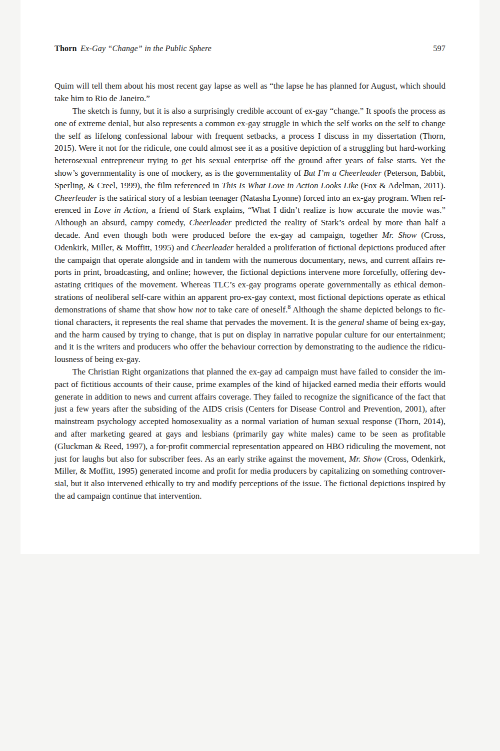Thorn Ex-Gay “Change” in the Public Sphere
597
Quim will tell them about his most recent gay lapse as well as “the lapse he has planned for August, which should take him to Rio de Janeiro.”
The sketch is funny, but it is also a surprisingly credible account of ex-gay “change.” It spoofs the process as one of extreme denial, but also represents a common ex-gay struggle in which the self works on the self to change the self as lifelong confessional labour with frequent setbacks, a process I discuss in my dissertation (Thorn, 2015). Were it not for the ridicule, one could almost see it as a positive depiction of a struggling but hard-working heterosexual entrepreneur trying to get his sexual enterprise off the ground after years of false starts. Yet the show’s governmentality is one of mockery, as is the governmentality of But I’m a Cheerleader (Peterson, Babbit, Sperling, & Creel, 1999), the film referenced in This Is What Love in Action Looks Like (Fox & Adelman, 2011). Cheerleader is the satirical story of a lesbian teenager (Natasha Lyonne) forced into an ex-gay program. When referenced in Love in Action, a friend of Stark explains, “What I didn’t realize is how accurate the movie was.” Although an absurd, campy comedy, Cheerleader predicted the reality of Stark’s ordeal by more than half a decade. And even though both were produced before the ex-gay ad campaign, together Mr. Show (Cross, Odenkirk, Miller, & Moffitt, 1995) and Cheerleader heralded a proliferation of fictional depictions produced after the campaign that operate alongside and in tandem with the numerous documentary, news, and current affairs reports in print, broadcasting, and online; however, the fictional depictions intervene more forcefully, offering devastating critiques of the movement. Whereas TLC’s ex-gay programs operate governmentally as ethical demonstrations of neoliberal self-care within an apparent pro-ex-gay context, most fictional depictions operate as ethical demonstrations of shame that show how not to take care of oneself.8 Although the shame depicted belongs to fictional characters, it represents the real shame that pervades the movement. It is the general shame of being ex-gay, and the harm caused by trying to change, that is put on display in narrative popular culture for our entertainment; and it is the writers and producers who offer the behaviour correction by demonstrating to the audience the ridiculousness of being ex-gay.
The Christian Right organizations that planned the ex-gay ad campaign must have failed to consider the impact of fictitious accounts of their cause, prime examples of the kind of hijacked earned media their efforts would generate in addition to news and current affairs coverage. They failed to recognize the significance of the fact that just a few years after the subsiding of the AIDS crisis (Centers for Disease Control and Prevention, 2001), after mainstream psychology accepted homosexuality as a normal variation of human sexual response (Thorn, 2014), and after marketing geared at gays and lesbians (primarily gay white males) came to be seen as profitable (Gluckman & Reed, 1997), a for-profit commercial representation appeared on HBO ridiculing the movement, not just for laughs but also for subscriber fees. As an early strike against the movement, Mr. Show (Cross, Odenkirk, Miller, & Moffitt, 1995) generated income and profit for media producers by capitalizing on something controversial, but it also intervened ethically to try and modify perceptions of the issue. The fictional depictions inspired by the ad campaign continue that intervention.